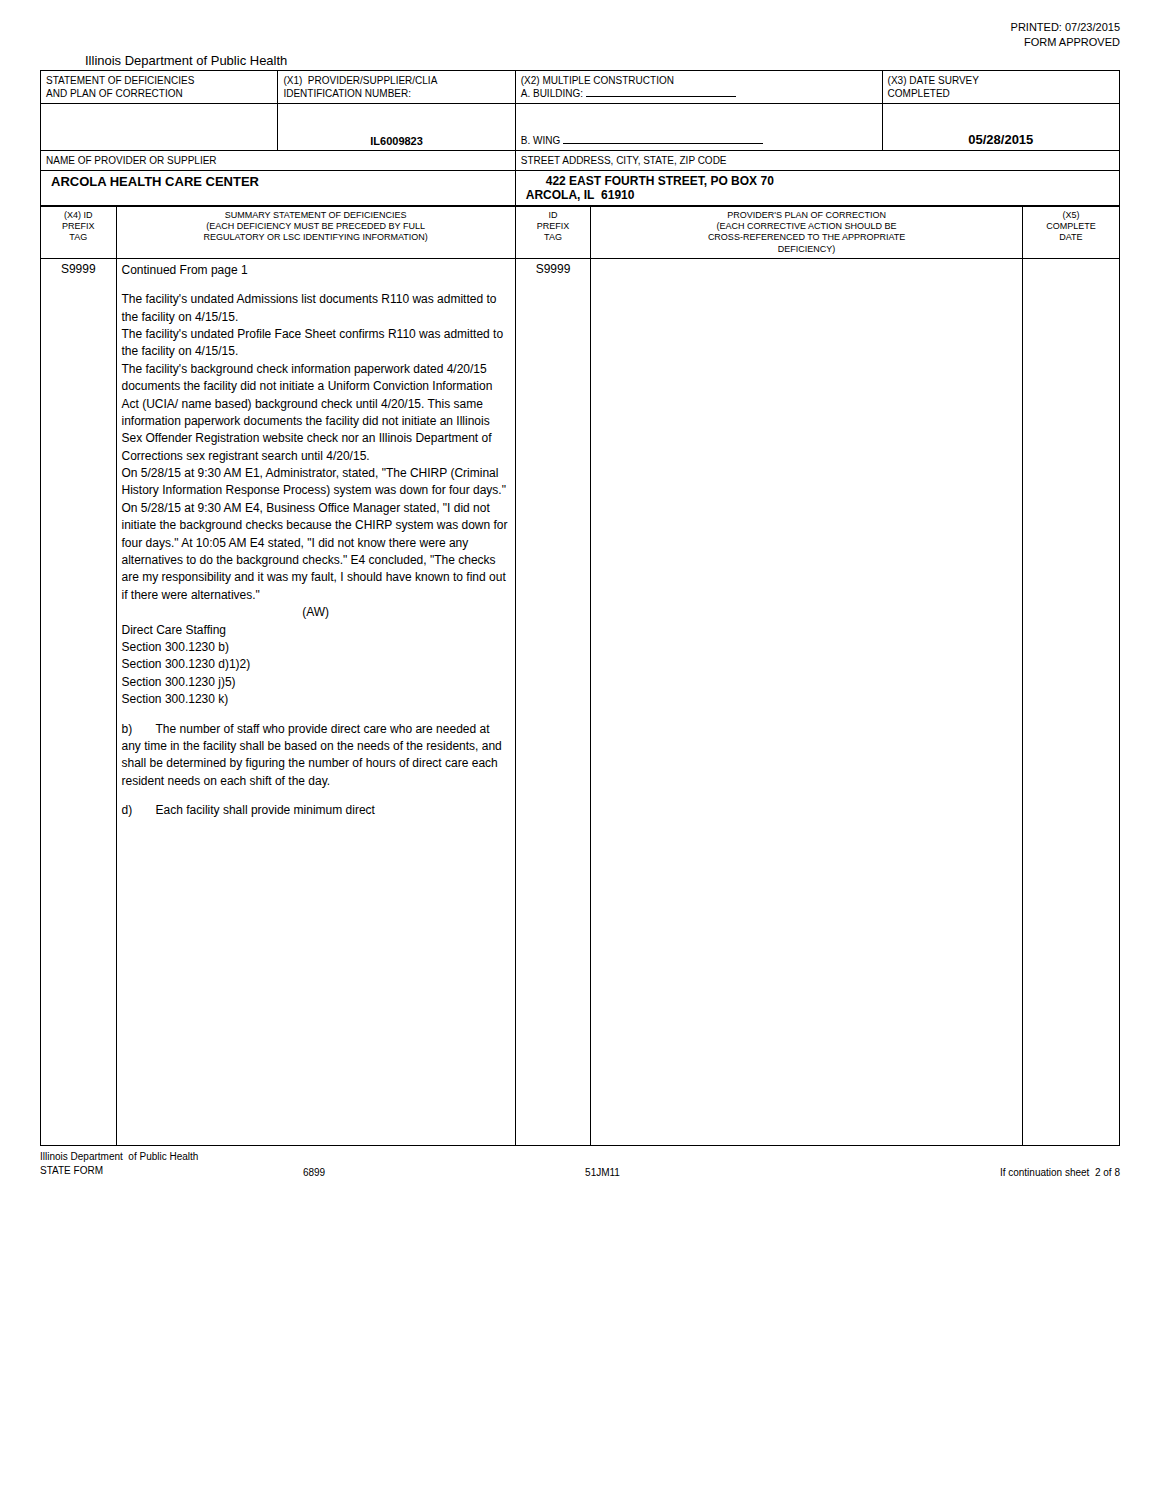PRINTED: 07/23/2015
FORM APPROVED
Illinois Department of Public Health
| STATEMENT OF DEFICIENCIES AND PLAN OF CORRECTION | (X1) PROVIDER/SUPPLIER/CLIA IDENTIFICATION NUMBER: | (X2) MULTIPLE CONSTRUCTION A. BUILDING: | (X3) DATE SURVEY COMPLETED |
| | IL6009823 | B. WING | 05/28/2015 |
| NAME OF PROVIDER OR SUPPLIER | STREET ADDRESS, CITY, STATE, ZIP CODE |
| ARCOLA HEALTH CARE CENTER | 422 EAST FOURTH STREET, PO BOX 70 ARCOLA, IL 61910 |
| (X4) ID PREFIX TAG | SUMMARY STATEMENT OF DEFICIENCIES (EACH DEFICIENCY MUST BE PRECEDED BY FULL REGULATORY OR LSC IDENTIFYING INFORMATION) | ID PREFIX TAG | PROVIDER'S PLAN OF CORRECTION (EACH CORRECTIVE ACTION SHOULD BE CROSS-REFERENCED TO THE APPROPRIATE DEFICIENCY) | (X5) COMPLETE DATE |
| S9999 | Continued From page 1 The facility's undated Admissions list documents R110 was admitted to the facility on 4/15/15. The facility's undated Profile Face Sheet confirms R110 was admitted to the facility on 4/15/15. The facility's background check information paperwork dated 4/20/15 documents the facility did not initiate a Uniform Conviction Information Act (UCIA/ name based) background check until 4/20/15. This same information paperwork documents the facility did not initiate an Illinois Sex Offender Registration website check nor an Illinois Department of Corrections sex registrant search until 4/20/15. On 5/28/15 at 9:30 AM E1, Administrator, stated, "The CHIRP (Criminal History Information Response Process) system was down for four days." On 5/28/15 at 9:30 AM E4, Business Office Manager stated, "I did not initiate the background checks because the CHIRP system was down for four days." At 10:05 AM E4 stated, "I did not know there were any alternatives to do the background checks." E4 concluded, "The checks are my responsibility and it was my fault, I should have known to find out if there were alternatives." (AW) Direct Care Staffing Section 300.1230 b) Section 300.1230 d)1)2) Section 300.1230 j)5) Section 300.1230 k) b) The number of staff who provide direct care who are needed at any time in the facility shall be based on the needs of the residents, and shall be determined by figuring the number of hours of direct care each resident needs on each shift of the day. d) Each facility shall provide minimum direct | S9999 | | |
Illinois Department of Public Health
STATE FORM
6899
51JM11
If continuation sheet 2 of 8